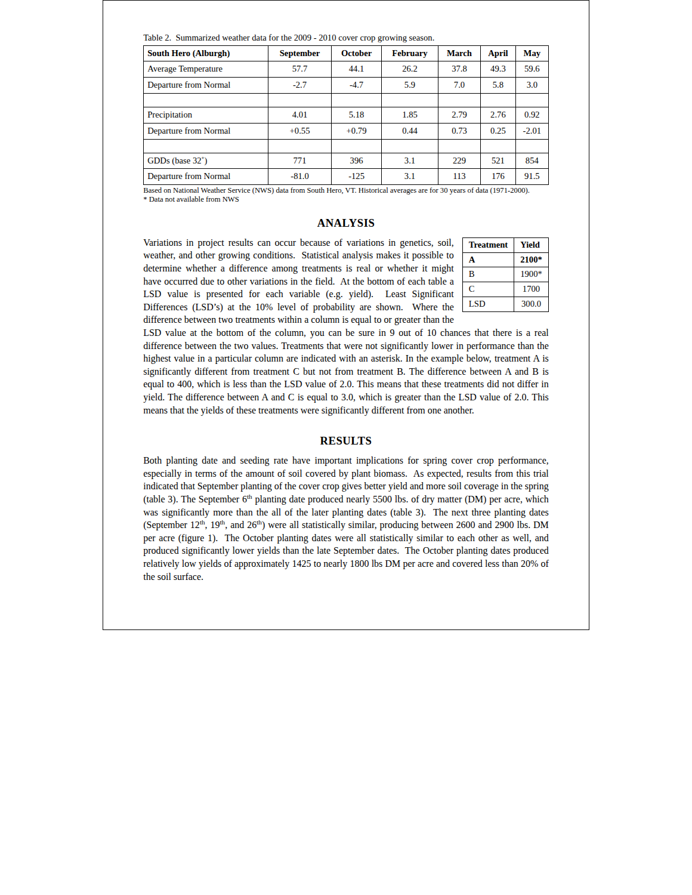Table 2. Summarized weather data for the 2009 - 2010 cover crop growing season.
| South Hero (Alburgh) | September | October | February | March | April | May |
| --- | --- | --- | --- | --- | --- | --- |
| Average Temperature | 57.7 | 44.1 | 26.2 | 37.8 | 49.3 | 59.6 |
| Departure from Normal | -2.7 | -4.7 | 5.9 | 7.0 | 5.8 | 3.0 |
| Precipitation | 4.01 | 5.18 | 1.85 | 2.79 | 2.76 | 0.92 |
| Departure from Normal | +0.55 | +0.79 | 0.44 | 0.73 | 0.25 | -2.01 |
| GDDs (base 32˚) | 771 | 396 | 3.1 | 229 | 521 | 854 |
| Departure from Normal | -81.0 | -125 | 3.1 | 113 | 176 | 91.5 |
Based on National Weather Service (NWS) data from South Hero, VT. Historical averages are for 30 years of data (1971-2000).
* Data not available from NWS
ANALYSIS
| Treatment | Yield |
| --- | --- |
| A | 2100* |
| B | 1900* |
| C | 1700 |
| LSD | 300.0 |
Variations in project results can occur because of variations in genetics, soil, weather, and other growing conditions. Statistical analysis makes it possible to determine whether a difference among treatments is real or whether it might have occurred due to other variations in the field. At the bottom of each table a LSD value is presented for each variable (e.g. yield). Least Significant Differences (LSD’s) at the 10% level of probability are shown. Where the difference between two treatments within a column is equal to or greater than the LSD value at the bottom of the column, you can be sure in 9 out of 10 chances that there is a real difference between the two values. Treatments that were not significantly lower in performance than the highest value in a particular column are indicated with an asterisk. In the example below, treatment A is significantly different from treatment C but not from treatment B. The difference between A and B is equal to 400, which is less than the LSD value of 2.0. This means that these treatments did not differ in yield. The difference between A and C is equal to 3.0, which is greater than the LSD value of 2.0. This means that the yields of these treatments were significantly different from one another.
RESULTS
Both planting date and seeding rate have important implications for spring cover crop performance, especially in terms of the amount of soil covered by plant biomass. As expected, results from this trial indicated that September planting of the cover crop gives better yield and more soil coverage in the spring (table 3). The September 6th planting date produced nearly 5500 lbs. of dry matter (DM) per acre, which was significantly more than the all of the later planting dates (table 3). The next three planting dates (September 12th, 19th, and 26th) were all statistically similar, producing between 2600 and 2900 lbs. DM per acre (figure 1). The October planting dates were all statistically similar to each other as well, and produced significantly lower yields than the late September dates. The October planting dates produced relatively low yields of approximately 1425 to nearly 1800 lbs DM per acre and covered less than 20% of the soil surface.